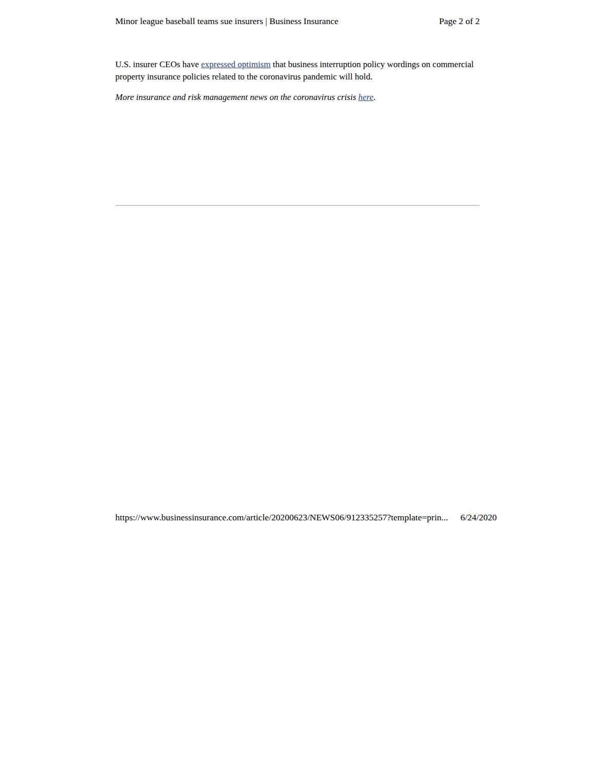Minor league baseball teams sue insurers | Business Insurance
Page 2 of 2
U.S. insurer CEOs have expressed optimism that business interruption policy wordings on commercial property insurance policies related to the coronavirus pandemic will hold.
More insurance and risk management news on the coronavirus crisis here.
https://www.businessinsurance.com/article/20200623/NEWS06/912335257?template=prin...
6/24/2020